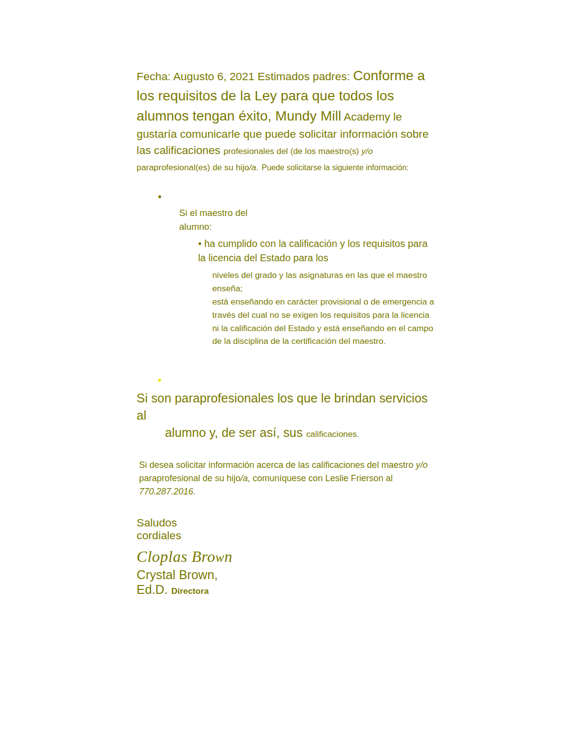Fecha: Augusto 6, 2021 Estimados padres: Conforme a los requisitos de la Ley para que todos los alumnos tengan éxito, Mundy Mill Academy le gustaría comunicarle que puede solicitar información sobre las calificaciones profesionales del (de los maestro(s) y/o paraprofesional(es) de su hijo/a. Puede solicitarse la siguiente información:
•
Si el maestro del
alumno:
• ha cumplido con la calificación y los requisitos para la licencia del Estado para los
niveles del grado y las asignaturas en las que el maestro enseña;
está enseñando en carácter provisional o de emergencia a través del cual no se exigen los requisitos para la licencia ni la calificación del Estado y está enseñando en el campo de la disciplina de la certificación del maestro.
•
Si son paraprofesionales los que le brindan servicios al alumno y, de ser así, sus calificaciones.
Si desea solicitar información acerca de las calificaciones del maestro y/o paraprofesional de su hijo/a, comuníquese con Leslie Frierson al 770.287.2016.
Saludos
cordiales
Cloplas Brown
Crystal Brown,
Ed.D. Directora